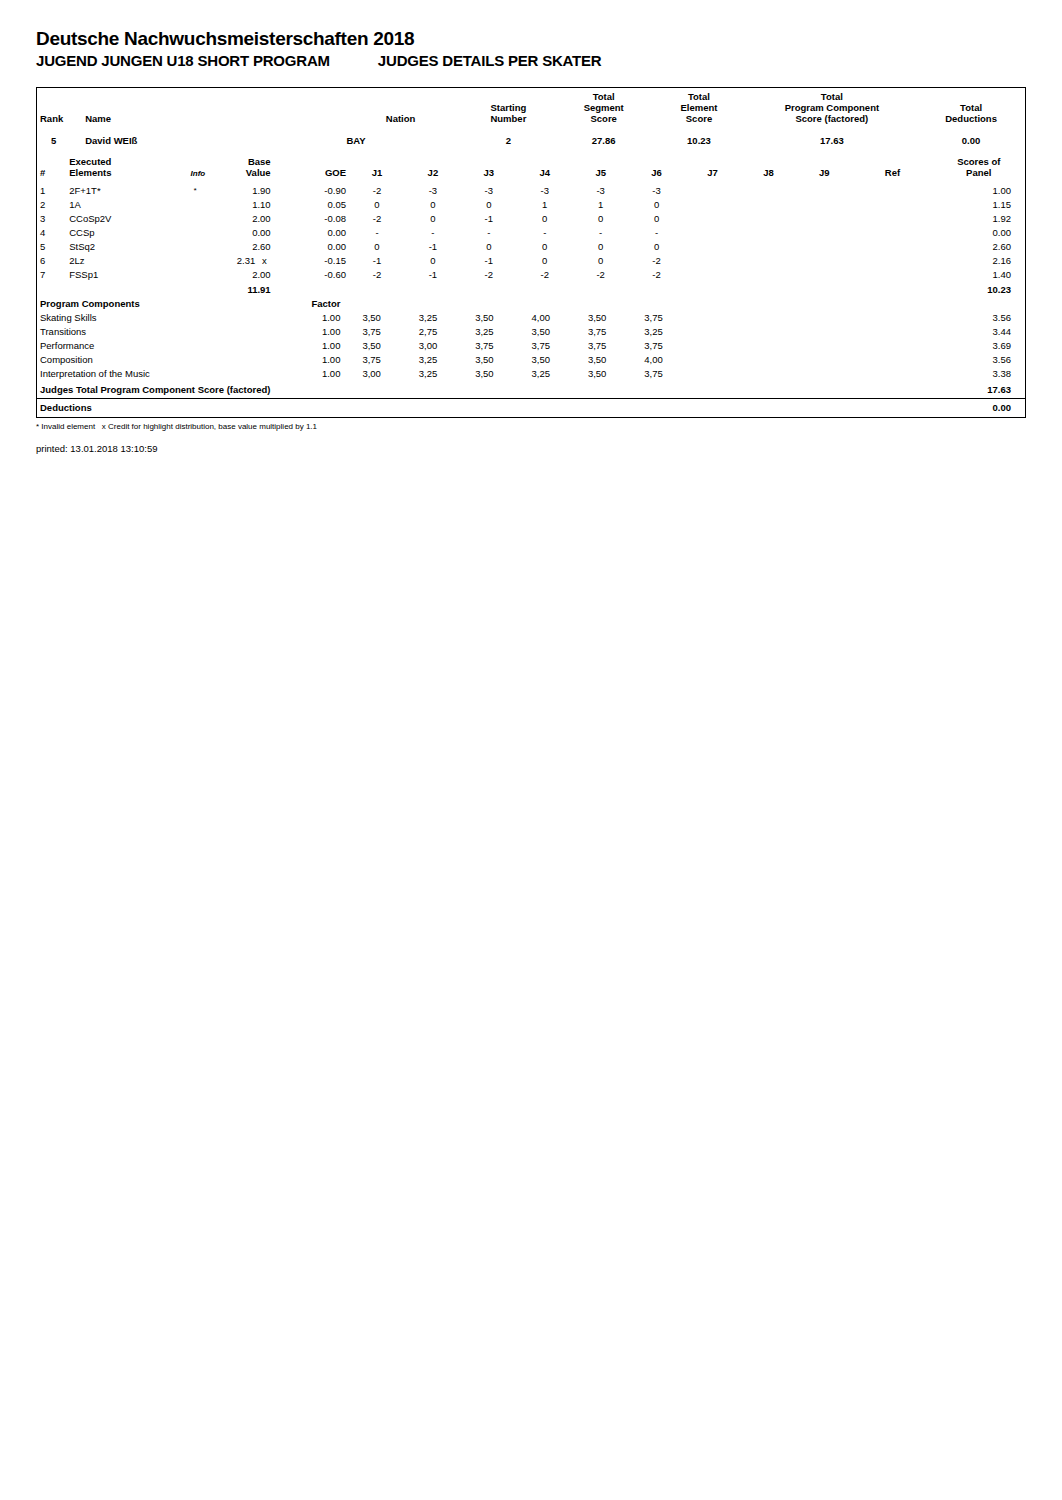Deutsche Nachwuchsmeisterschaften 2018
JUGEND JUNGEN U18 SHORT PROGRAM JUDGES DETAILS PER SKATER
| / Rank / Name / Nation / Starting Number / Total Segment Score / Total Element Score / Total Program Component Score (factored) / Total Deductions / / 5 / David WEIß / BAY / 2 / 27.86 / 10.23 / 17.63 / 0.00 / / # / Executed Elements / Info / Base Value / GOE / J1 / J2 / J3 / J4 / J5 / J6 / J7 / J8 / J9 / Ref / Scores of Panel / / --- / --- / --- / --- / --- / --- / --- / --- / --- / --- / --- / --- / --- / --- / --- / --- / / 1 / 2F+1T* / * / 1.90 / -0.90 / -2 / -3 / -3 / -3 / -3 / -3 / / / / / 1.00 / / 2 / 1A / / 1.10 / 0.05 / 0 / 0 / 0 / 1 / 1 / 0 / / / / / 1.15 / / 3 / CCoSp2V / / 2.00 / -0.08 / -2 / 0 / -1 / 0 / 0 / 0 / / / / / 1.92 / / 4 / CCSp / / 0.00 / 0.00 / - / - / - / - / - / - / / / / / 0.00 / / 5 / StSq2 / / 2.60 / 0.00 / 0 / -1 / 0 / 0 / 0 / 0 / / / / / 2.60 / / 6 / 2Lz / / 2.31 x / -0.15 / -1 / 0 / -1 / 0 / 0 / -2 / / / / / 2.16 / / 7 / FSSp1 / / 2.00 / -0.60 / -2 / -1 / -2 / -2 / -2 / -2 / / / / / 1.40 / / / / / 11.91 / / / / / / / / / / / / 10.23 / / Program Components / / / Factor / / / / / / / / / / / / / Skating Skills / / / 1.00 / 3,50 / 3,25 / 3,50 / 4,00 / 3,50 / 3,75 / / / / / 3.56 / / Transitions / / / 1.00 / 3,75 / 2,75 / 3,25 / 3,50 / 3,75 / 3,25 / / / / / 3.44 / / Performance / / / 1.00 / 3,50 / 3,00 / 3,75 / 3,75 / 3,75 / 3,75 / / / / / 3.69 / / Composition / / / 1.00 / 3,75 / 3,25 / 3,50 / 3,50 / 3,50 / 4,00 / / / / / 3.56 / / Interpretation of the Music / / / 1.00 / 3,00 / 3,25 / 3,50 / 3,25 / 3,50 / 3,75 / / / / / 3.38 / / Judges Total Program Component Score (factored) / / / / / / / / / / / 17.63 / / Deductions / / / / / / / / / / / 0.00 / |
* Invalid element x Credit for highlight distribution, base value multiplied by 1.1
printed: 13.01.2018 13:10:59